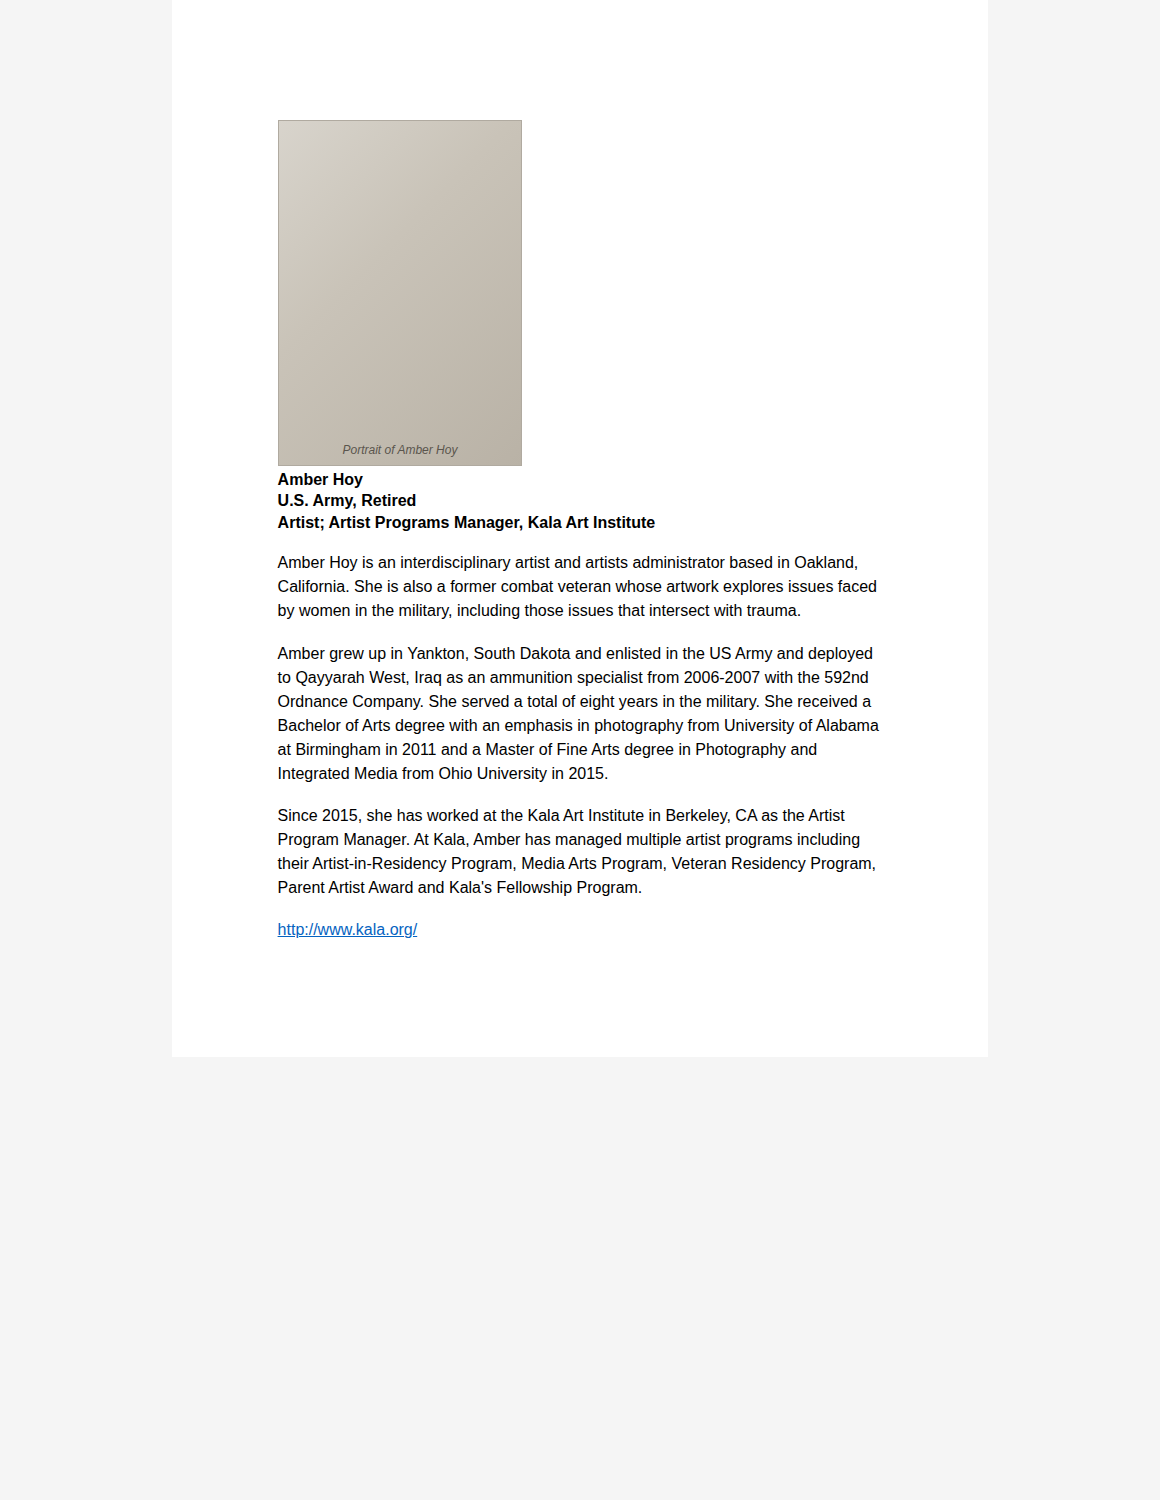Portrait of Amber Hoy
Amber Hoy U.S. Army, Retired Artist; Artist Programs Manager, Kala Art Institute
Amber Hoy is an interdisciplinary artist and artists administrator based in Oakland, California. She is also a former combat veteran whose artwork explores issues faced by women in the military, including those issues that intersect with trauma.
Amber grew up in Yankton, South Dakota and enlisted in the US Army and deployed to Qayyarah West, Iraq as an ammunition specialist from 2006-2007 with the 592nd Ordnance Company. She served a total of eight years in the military. She received a Bachelor of Arts degree with an emphasis in photography from University of Alabama at Birmingham in 2011 and a Master of Fine Arts degree in Photography and Integrated Media from Ohio University in 2015.
Since 2015, she has worked at the Kala Art Institute in Berkeley, CA as the Artist Program Manager. At Kala, Amber has managed multiple artist programs including their Artist-in-Residency Program, Media Arts Program, Veteran Residency Program, Parent Artist Award and Kala's Fellowship Program.
http://www.kala.org/